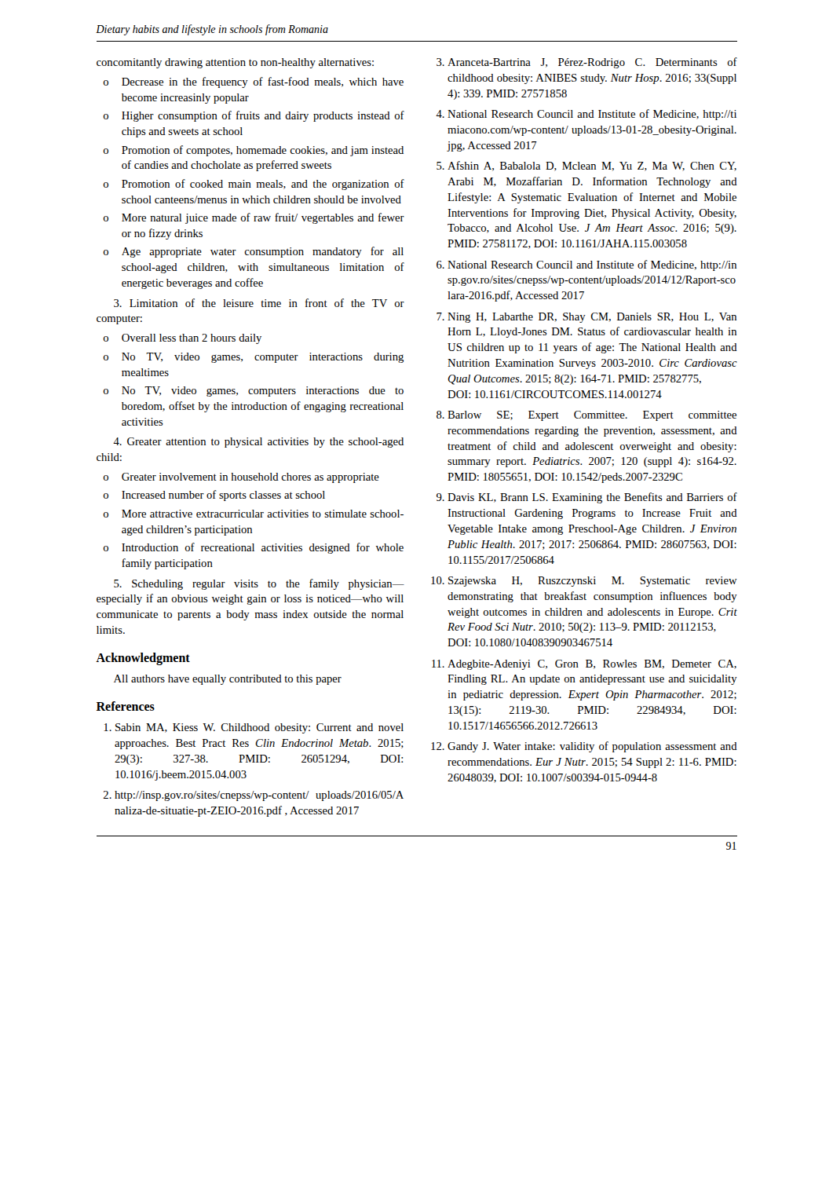Dietary habits and lifestyle in schools from Romania
concomitantly drawing attention to non-healthy alternatives:
Decrease in the frequency of fast-food meals, which have become increasinly popular
Higher consumption of fruits and dairy products instead of chips and sweets at school
Promotion of compotes, homemade cookies, and jam instead of candies and chocholate as preferred sweets
Promotion of cooked main meals, and the organization of school canteens/menus in which children should be involved
More natural juice made of raw fruit/ vegertables and fewer or no fizzy drinks
Age appropriate water consumption mandatory for all school-aged children, with simultaneous limitation of energetic beverages and coffee
3. Limitation of the leisure time in front of the TV or computer:
Overall less than 2 hours daily
No TV, video games, computer interactions during mealtimes
No TV, video games, computers interactions due to boredom, offset by the introduction of engaging recreational activities
4. Greater attention to physical activities by the school-aged child:
Greater involvement in household chores as appropriate
Increased number of sports classes at school
More attractive extracurricular activities to stimulate school-aged children’s participation
Introduction of recreational activities designed for whole family participation
5. Scheduling regular visits to the family physician—especially if an obvious weight gain or loss is noticed—who will communicate to parents a body mass index outside the normal limits.
Acknowledgment
All authors have equally contributed to this paper
References
Sabin MA, Kiess W. Childhood obesity: Current and novel approaches. Best Pract Res Clin Endocrinol Metab. 2015; 29(3): 327-38. PMID: 26051294, DOI: 10.1016/j.beem.2015.04.003
http://insp.gov.ro/sites/cnepss/wp-content/ uploads/2016/05/Analiza-de-situatie-pt-ZEIO-2016.pdf , Accessed 2017
Aranceta-Bartrina J, Pérez-Rodrigo C. Determinants of childhood obesity: ANIBES study. Nutr Hosp. 2016; 33(Suppl 4): 339. PMID: 27571858
National Research Council and Institute of Medicine, http://timiacono.com/wp-content/ uploads/13-01-28_obesity-Original.jpg, Accessed 2017
Afshin A, Babalola D, Mclean M, Yu Z, Ma W, Chen CY, Arabi M, Mozaffarian D. Information Technology and Lifestyle: A Systematic Evaluation of Internet and Mobile Interventions for Improving Diet, Physical Activity, Obesity, Tobacco, and Alcohol Use. J Am Heart Assoc. 2016; 5(9). PMID: 27581172, DOI: 10.1161/JAHA.115.003058
National Research Council and Institute of Medicine, http://insp.gov.ro/sites/cnepss/wp-content/uploads/2014/12/Raport-scolara-2016.pdf, Accessed 2017
Ning H, Labarthe DR, Shay CM, Daniels SR, Hou L, Van Horn L, Lloyd-Jones DM. Status of cardiovascular health in US children up to 11 years of age: The National Health and Nutrition Examination Surveys 2003-2010. Circ Cardiovasc Qual Outcomes. 2015; 8(2): 164-71. PMID: 25782775,
DOI: 10.1161/CIRCOUTCOMES.114.001274
Barlow SE; Expert Committee. Expert committee recommendations regarding the prevention, assessment, and treatment of child and adolescent overweight and obesity: summary report. Pediatrics. 2007; 120 (suppl 4): s164-92. PMID: 18055651, DOI: 10.1542/peds.2007-2329C
Davis KL, Brann LS. Examining the Benefits and Barriers of Instructional Gardening Programs to Increase Fruit and Vegetable Intake among Preschool-Age Children. J Environ Public Health. 2017; 2017: 2506864. PMID: 28607563, DOI: 10.1155/2017/2506864
Szajewska H, Ruszczynski M. Systematic review demonstrating that breakfast consumption influences body weight outcomes in children and adolescents in Europe. Crit Rev Food Sci Nutr. 2010; 50(2): 113–9. PMID: 20112153,
DOI: 10.1080/10408390903467514
Adegbite-Adeniyi C, Gron B, Rowles BM, Demeter CA, Findling RL. An update on antidepressant use and suicidality in pediatric depression. Expert Opin Pharmacother. 2012; 13(15): 2119-30. PMID: 22984934, DOI: 10.1517/14656566.2012.726613
Gandy J. Water intake: validity of population assessment and recommendations. Eur J Nutr. 2015; 54 Suppl 2: 11-6. PMID: 26048039, DOI: 10.1007/s00394-015-0944-8
91